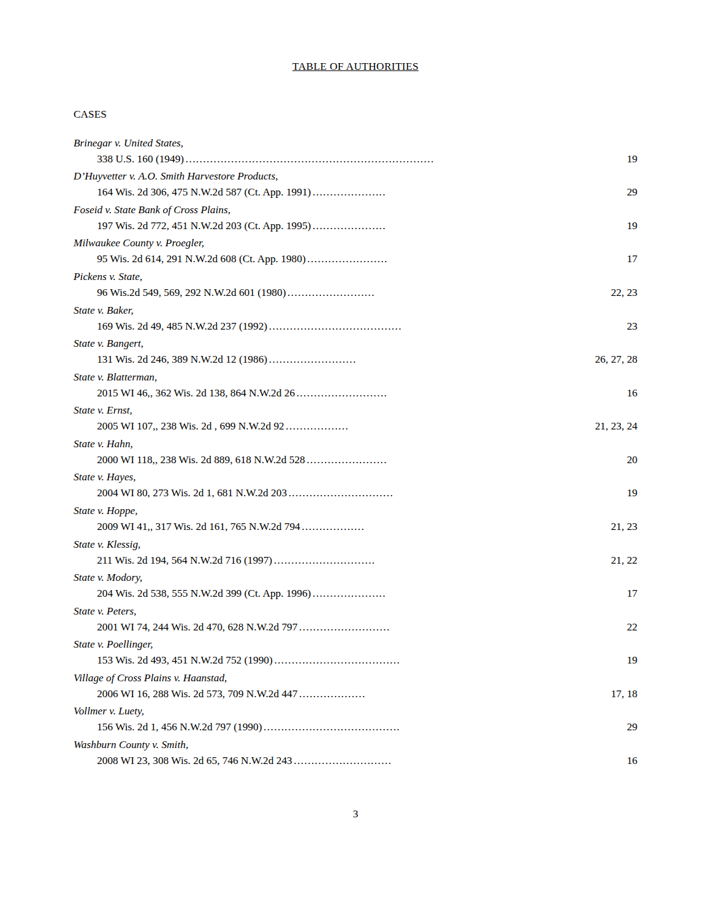TABLE OF AUTHORITIES
CASES
Brinegar v. United States,
338 U.S. 160 (1949) ....................................................................... 19
D’Huyvetter v. A.O. Smith Harvestore Products,
164 Wis. 2d 306, 475 N.W.2d 587 (Ct. App. 1991) ..................... 29
Foseid v. State Bank of Cross Plains,
197 Wis. 2d 772, 451 N.W.2d 203 (Ct. App. 1995) ..................... 19
Milwaukee County v. Proegler,
95 Wis. 2d 614, 291 N.W.2d 608 (Ct. App. 1980) ....................... 17
Pickens v. State,
96 Wis.2d 549, 569, 292 N.W.2d 601 (1980) ......................... 22, 23
State v. Baker,
169 Wis. 2d 49, 485 N.W.2d 237 (1992) ...................................... 23
State v. Bangert,
131 Wis. 2d 246, 389 N.W.2d 12 (1986) ......................... 26, 27, 28
State v. Blatterman,
2015 WI 46,, 362 Wis. 2d 138, 864 N.W.2d 26 .......................... 16
State v. Ernst,
2005 WI 107,, 238 Wis. 2d , 699 N.W.2d 92 .................. 21, 23, 24
State v. Hahn,
2000 WI 118,, 238 Wis. 2d 889, 618 N.W.2d 528 ....................... 20
State v. Hayes,
2004 WI 80, 273 Wis. 2d 1, 681 N.W.2d 203 .............................. 19
State v. Hoppe,
2009 WI 41,, 317 Wis. 2d 161, 765 N.W.2d 794 .................. 21, 23
State v. Klessig,
211 Wis. 2d 194, 564 N.W.2d 716 (1997) ............................. 21, 22
State v. Modory,
204 Wis. 2d 538, 555 N.W.2d 399 (Ct. App. 1996) ..................... 17
State v. Peters,
2001 WI 74, 244 Wis. 2d 470, 628 N.W.2d 797 .......................... 22
State v. Poellinger,
153 Wis. 2d 493, 451 N.W.2d 752 (1990) .................................... 19
Village of Cross Plains v. Haanstad,
2006 WI 16, 288 Wis. 2d 573, 709 N.W.2d 447 ................... 17, 18
Vollmer v. Luety,
156 Wis. 2d 1, 456 N.W.2d 797 (1990) ....................................... 29
Washburn County v. Smith,
2008 WI 23, 308 Wis. 2d 65, 746 N.W.2d 243 ............................ 16
3